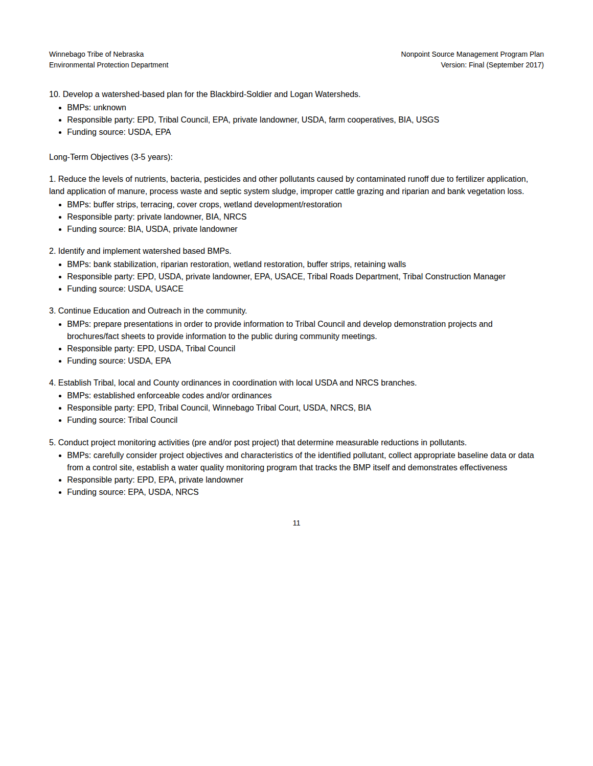Winnebago Tribe of Nebraska Environmental Protection Department
Nonpoint Source Management Program Plan Version: Final (September 2017)
10. Develop a watershed-based plan for the Blackbird-Soldier and Logan Watersheds.
BMPs: unknown
Responsible party: EPD, Tribal Council, EPA, private landowner, USDA, farm cooperatives, BIA, USGS
Funding source: USDA, EPA
Long-Term Objectives (3-5 years):
1. Reduce the levels of nutrients, bacteria, pesticides and other pollutants caused by contaminated runoff due to fertilizer application, land application of manure, process waste and septic system sludge, improper cattle grazing and riparian and bank vegetation loss.
BMPs: buffer strips, terracing, cover crops, wetland development/restoration
Responsible party: private landowner, BIA, NRCS
Funding source: BIA, USDA, private landowner
2. Identify and implement watershed based BMPs.
BMPs: bank stabilization, riparian restoration, wetland restoration, buffer strips, retaining walls
Responsible party: EPD, USDA, private landowner, EPA, USACE, Tribal Roads Department, Tribal Construction Manager
Funding source: USDA, USACE
3. Continue Education and Outreach in the community.
BMPs: prepare presentations in order to provide information to Tribal Council and develop demonstration projects and brochures/fact sheets to provide information to the public during community meetings.
Responsible party: EPD, USDA, Tribal Council
Funding source: USDA, EPA
4. Establish Tribal, local and County ordinances in coordination with local USDA and NRCS branches.
BMPs: established enforceable codes and/or ordinances
Responsible party: EPD, Tribal Council, Winnebago Tribal Court, USDA, NRCS, BIA
Funding source: Tribal Council
5. Conduct project monitoring activities (pre and/or post project) that determine measurable reductions in pollutants.
BMPs: carefully consider project objectives and characteristics of the identified pollutant, collect appropriate baseline data or data from a control site, establish a water quality monitoring program that tracks the BMP itself and demonstrates effectiveness
Responsible party: EPD, EPA, private landowner
Funding source: EPA, USDA, NRCS
11